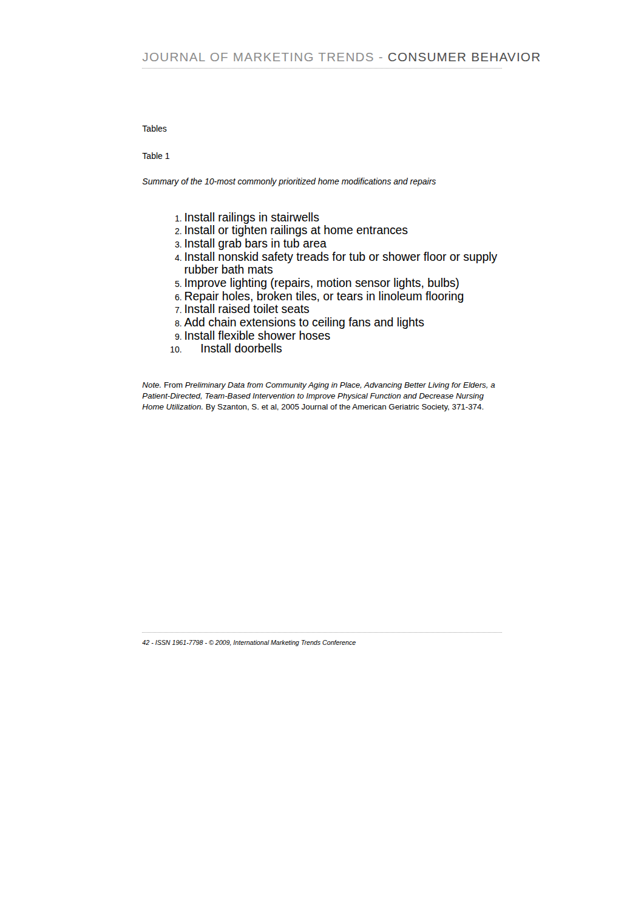JOURNAL OF MARKETING TRENDS - CONSUMER BEHAVIOR
Tables
Table 1
Summary of the 10-most commonly prioritized home modifications and repairs
Install railings in stairwells
Install or tighten railings at home entrances
Install grab bars in tub area
Install nonskid safety treads for tub or shower floor or supply rubber bath mats
Improve lighting (repairs, motion sensor lights, bulbs)
Repair holes, broken tiles, or tears in linoleum flooring
Install raised toilet seats
Add chain extensions to ceiling fans and lights
Install flexible shower hoses
Install doorbells
Note. From Preliminary Data from Community Aging in Place, Advancing Better Living for Elders, a Patient-Directed, Team-Based Intervention to Improve Physical Function and Decrease Nursing Home Utilization. By Szanton, S. et al, 2005 Journal of the American Geriatric Society, 371-374.
42 - ISSN 1961-7798 - © 2009, International Marketing Trends Conference